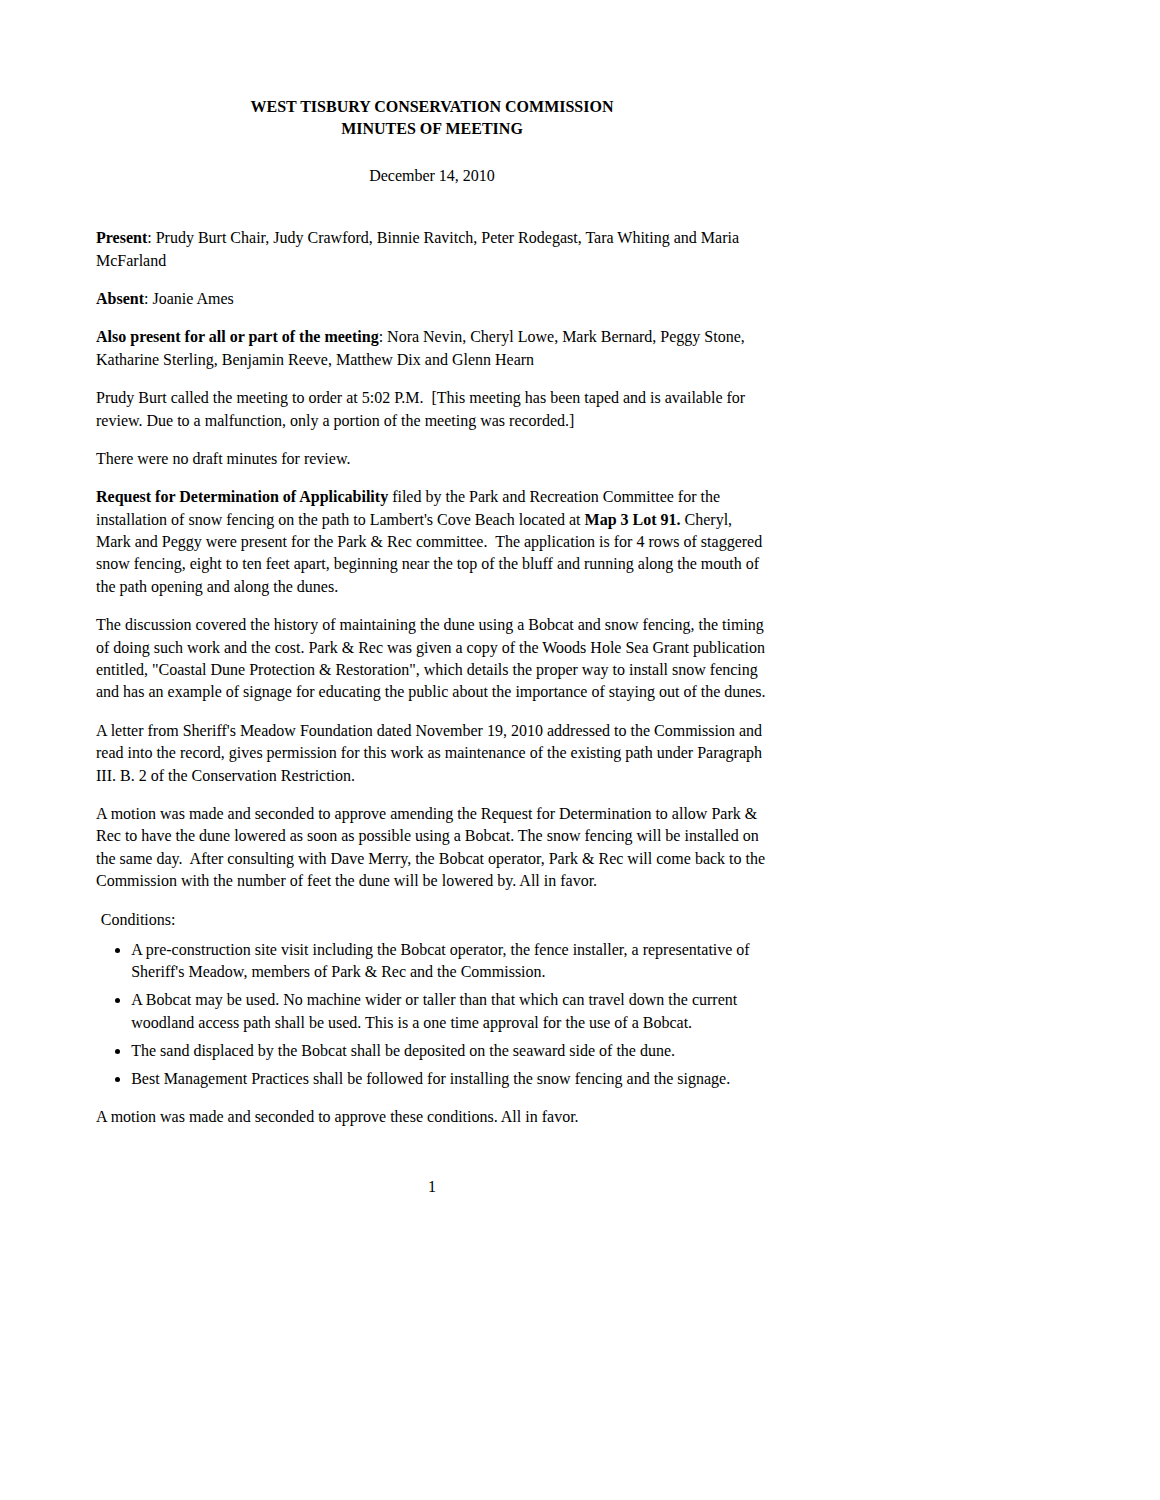WEST TISBURY CONSERVATION COMMISSION MINUTES OF MEETING
December 14, 2010
Present: Prudy Burt Chair, Judy Crawford, Binnie Ravitch, Peter Rodegast, Tara Whiting and Maria McFarland
Absent: Joanie Ames
Also present for all or part of the meeting: Nora Nevin, Cheryl Lowe, Mark Bernard, Peggy Stone, Katharine Sterling, Benjamin Reeve, Matthew Dix and Glenn Hearn
Prudy Burt called the meeting to order at 5:02 P.M. [This meeting has been taped and is available for review. Due to a malfunction, only a portion of the meeting was recorded.]
There were no draft minutes for review.
Request for Determination of Applicability filed by the Park and Recreation Committee for the installation of snow fencing on the path to Lambert's Cove Beach located at Map 3 Lot 91. Cheryl, Mark and Peggy were present for the Park & Rec committee. The application is for 4 rows of staggered snow fencing, eight to ten feet apart, beginning near the top of the bluff and running along the mouth of the path opening and along the dunes.
The discussion covered the history of maintaining the dune using a Bobcat and snow fencing, the timing of doing such work and the cost. Park & Rec was given a copy of the Woods Hole Sea Grant publication entitled, "Coastal Dune Protection & Restoration", which details the proper way to install snow fencing and has an example of signage for educating the public about the importance of staying out of the dunes.
A letter from Sheriff's Meadow Foundation dated November 19, 2010 addressed to the Commission and read into the record, gives permission for this work as maintenance of the existing path under Paragraph III. B. 2 of the Conservation Restriction.
A motion was made and seconded to approve amending the Request for Determination to allow Park & Rec to have the dune lowered as soon as possible using a Bobcat. The snow fencing will be installed on the same day. After consulting with Dave Merry, the Bobcat operator, Park & Rec will come back to the Commission with the number of feet the dune will be lowered by. All in favor.
Conditions:
A pre-construction site visit including the Bobcat operator, the fence installer, a representative of Sheriff's Meadow, members of Park & Rec and the Commission.
A Bobcat may be used. No machine wider or taller than that which can travel down the current woodland access path shall be used. This is a one time approval for the use of a Bobcat.
The sand displaced by the Bobcat shall be deposited on the seaward side of the dune.
Best Management Practices shall be followed for installing the snow fencing and the signage.
A motion was made and seconded to approve these conditions. All in favor.
1